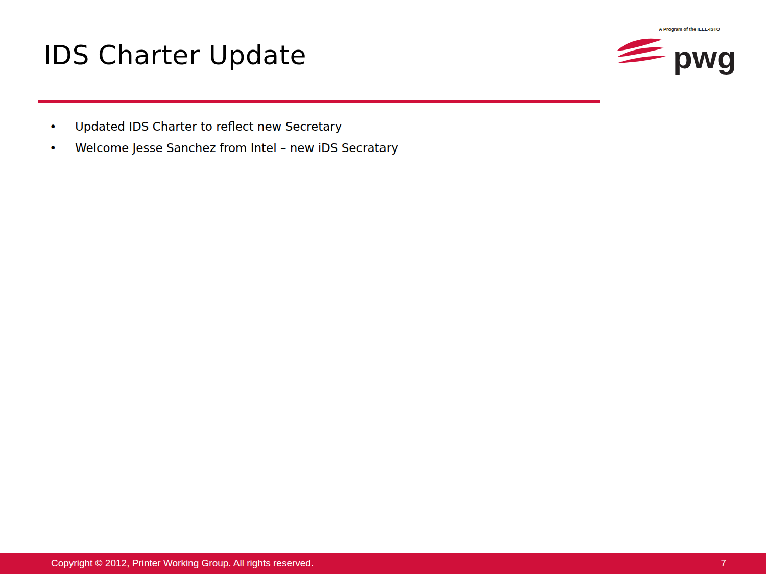IDS Charter Update
Updated IDS Charter to reflect new Secretary
Welcome Jesse Sanchez from Intel – new iDS Secratary
Copyright © 2012, Printer Working Group. All rights reserved.
7